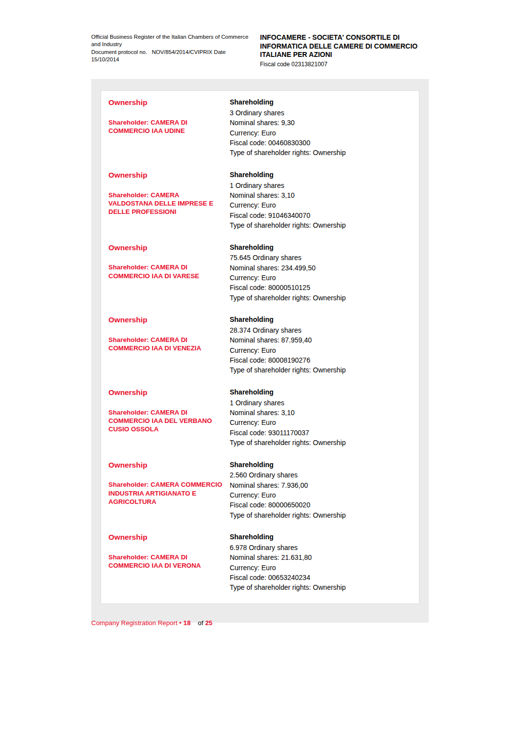Official Business Register of the Italian Chambers of Commerce and Industry
Document protocol no. NOV/854/2014/CVIPRIX Date 15/10/2014
INFOCAMERE - SOCIETA' CONSORTILE DI INFORMATICA DELLE CAMERE DI COMMERCIO ITALIANE PER AZIONI
Fiscal code 02313821007
Ownership
Shareholder: CAMERA DI COMMERCIO IAA UDINE
Shareholding
3 Ordinary shares
Nominal shares: 9,30
Currency: Euro
Fiscal code: 00460830300
Type of shareholder rights: Ownership
Ownership
Shareholder: CAMERA VALDOSTANA DELLE IMPRESE E DELLE PROFESSIONI
Shareholding
1 Ordinary shares
Nominal shares: 3,10
Currency: Euro
Fiscal code: 91046340070
Type of shareholder rights: Ownership
Ownership
Shareholder: CAMERA DI COMMERCIO IAA DI VARESE
Shareholding
75.645 Ordinary shares
Nominal shares: 234.499,50
Currency: Euro
Fiscal code: 80000510125
Type of shareholder rights: Ownership
Ownership
Shareholder: CAMERA DI COMMERCIO IAA DI VENEZIA
Shareholding
28.374 Ordinary shares
Nominal shares: 87.959,40
Currency: Euro
Fiscal code: 80008190276
Type of shareholder rights: Ownership
Ownership
Shareholder: CAMERA DI COMMERCIO IAA DEL VERBANO CUSIO OSSOLA
Shareholding
1 Ordinary shares
Nominal shares: 3,10
Currency: Euro
Fiscal code: 93011170037
Type of shareholder rights: Ownership
Ownership
Shareholder: CAMERA COMMERCIO INDUSTRIA ARTIGIANATO E AGRICOLTURA
Shareholding
2.560 Ordinary shares
Nominal shares: 7.936,00
Currency: Euro
Fiscal code: 80000650020
Type of shareholder rights: Ownership
Ownership
Shareholder: CAMERA DI COMMERCIO IAA DI VERONA
Shareholding
6.978 Ordinary shares
Nominal shares: 21.631,80
Currency: Euro
Fiscal code: 00653240234
Type of shareholder rights: Ownership
Company Registration Report • 18 of 25